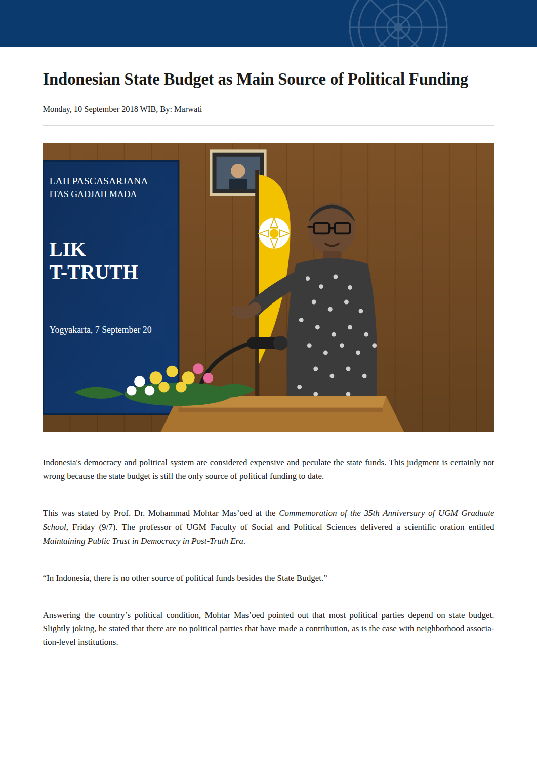UGM
Indonesian State Budget as Main Source of Political Funding
Monday, 10 September 2018 WIB, By: Marwati
LAH PASCASARJANA ITAS GADJAH MADA LIK T-TRUTH Yogyakarta, 7 September 20
Indonesia's democracy and political system are considered expensive and peculate the state funds. This judgment is certainly not wrong because the state budget is still the only source of political funding to date.
This was stated by Prof. Dr. Mohammad Mohtar Mas’oed at the Commemoration of the 35th Anniversary of UGM Graduate School, Friday (9/7). The professor of UGM Faculty of Social and Political Sciences delivered a scientific oration entitled Maintaining Public Trust in Democracy in Post-Truth Era.
“In Indonesia, there is no other source of political funds besides the State Budget.”
Answering the country’s political condition, Mohtar Mas’oed pointed out that most political parties depend on state budget. Slightly joking, he stated that there are no political parties that have made a contribution, as is the case with neighborhood association-level institutions.